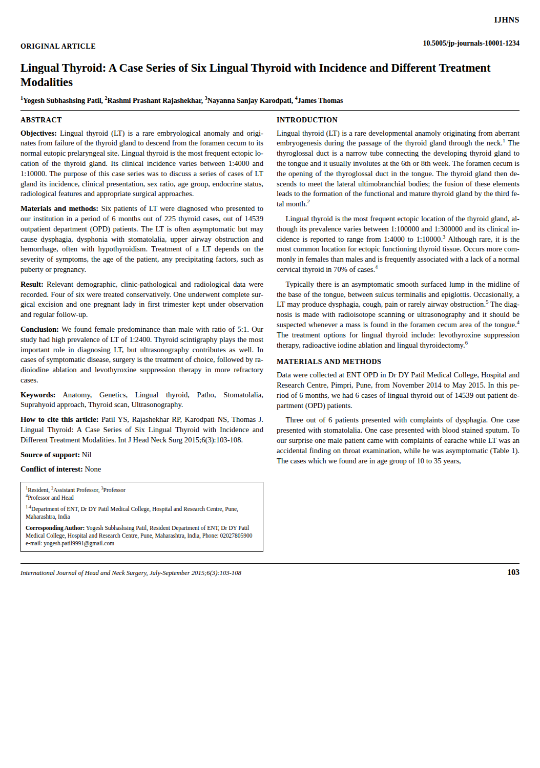IJHNS
10.5005/jp-journals-10001-1234
ORIGINAL ARTICLE
Lingual Thyroid: A Case Series of Six Lingual Thyroid with Incidence and Different Treatment Modalities
1Yogesh Subhashsing Patil, 2Rashmi Prashant Rajashekhar, 3Nayanna Sanjay Karodpati, 4James Thomas
ABSTRACT
Objectives: Lingual thyroid (LT) is a rare embryological anomaly and originates from failure of the thyroid gland to descend from the foramen cecum to its normal eutopic prelaryngeal site. Lingual thyroid is the most frequent ectopic location of the thyroid gland. Its clinical incidence varies between 1:4000 and 1:10000. The purpose of this case series was to discuss a series of cases of LT gland its incidence, clinical presentation, sex ratio, age group, endocrine status, radiological features and appropriate surgical approaches.
Materials and methods: Six patients of LT were diagnosed who presented to our institution in a period of 6 months out of 225 thyroid cases, out of 14539 outpatient department (OPD) patients. The LT is often asymptomatic but may cause dysphagia, dysphonia with stomatolalia, upper airway obstruction and hemorrhage, often with hypothyroidism. Treatment of a LT depends on the severity of symptoms, the age of the patient, any precipitating factors, such as puberty or pregnancy.
Result: Relevant demographic, clinic-pathological and radiological data were recorded. Four of six were treated conservatively. One underwent complete surgical excision and one pregnant lady in first trimester kept under observation and regular follow-up.
Conclusion: We found female predominance than male with ratio of 5:1. Our study had high prevalence of LT of 1:2400. Thyroid scintigraphy plays the most important role in diagnosing LT, but ultrasonography contributes as well. In cases of symptomatic disease, surgery is the treatment of choice, followed by radioiodine ablation and levothyroxine suppression therapy in more refractory cases.
Keywords: Anatomy, Genetics, Lingual thyroid, Patho, Stomatolalia, Suprahyoid approach, Thyroid scan, Ultrasonography.
How to cite this article: Patil YS, Rajashekhar RP, Karodpati NS, Thomas J. Lingual Thyroid: A Case Series of Six Lingual Thyroid with Incidence and Different Treatment Modalities. Int J Head Neck Surg 2015;6(3):103-108.
Source of support: Nil
Conflict of interest: None
1Resident, 2Assistant Professor, 3Professor
4Professor and Head
1-4Department of ENT, Dr DY Patil Medical College, Hospital and Research Centre, Pune, Maharashtra, India
Corresponding Author: Yogesh Subhashsing Patil, Resident Department of ENT, Dr DY Patil Medical College, Hospital and Research Centre, Pune, Maharashtra, India, Phone: 02027805900 e-mail: yogesh.patil9991@gmail.com
INTRODUCTION
Lingual thyroid (LT) is a rare developmental anamoly originating from aberrant embryogenesis during the passage of the thyroid gland through the neck.1 The thyroglossal duct is a narrow tube connecting the developing thyroid gland to the tongue and it usually involutes at the 6th or 8th week. The foramen cecum is the opening of the thyroglossal duct in the tongue. The thyroid gland then descends to meet the lateral ultimobranchial bodies; the fusion of these elements leads to the formation of the functional and mature thyroid gland by the third fetal month.2
Lingual thyroid is the most frequent ectopic location of the thyroid gland, although its prevalence varies between 1:100000 and 1:300000 and its clinical incidence is reported to range from 1:4000 to 1:10000.3 Although rare, it is the most common location for ectopic functioning thyroid tissue. Occurs more commonly in females than males and is frequently associated with a lack of a normal cervical thyroid in 70% of cases.4
Typically there is an asymptomatic smooth surfaced lump in the midline of the base of the tongue, between sulcus terminalis and epiglottis. Occasionally, a LT may produce dysphagia, cough, pain or rarely airway obstruction.5 The diagnosis is made with radioisotope scanning or ultrasonography and it should be suspected whenever a mass is found in the foramen cecum area of the tongue.4 The treatment options for lingual thyroid include: levothyroxine suppression therapy, radioactive iodine ablation and lingual thyroidectomy.6
MATERIALS AND METHODS
Data were collected at ENT OPD in Dr DY Patil Medical College, Hospital and Research Centre, Pimpri, Pune, from November 2014 to May 2015. In this period of 6 months, we had 6 cases of lingual thyroid out of 14539 out patient department (OPD) patients.
Three out of 6 patients presented with complaints of dysphagia. One case presented with stomatolalia. One case presented with blood stained sputum. To our surprise one male patient came with complaints of earache while LT was an accidental finding on throat examination, while he was asymptomatic (Table 1). The cases which we found are in age group of 10 to 35 years,
International Journal of Head and Neck Surgery, July-September 2015;6(3):103-108
103